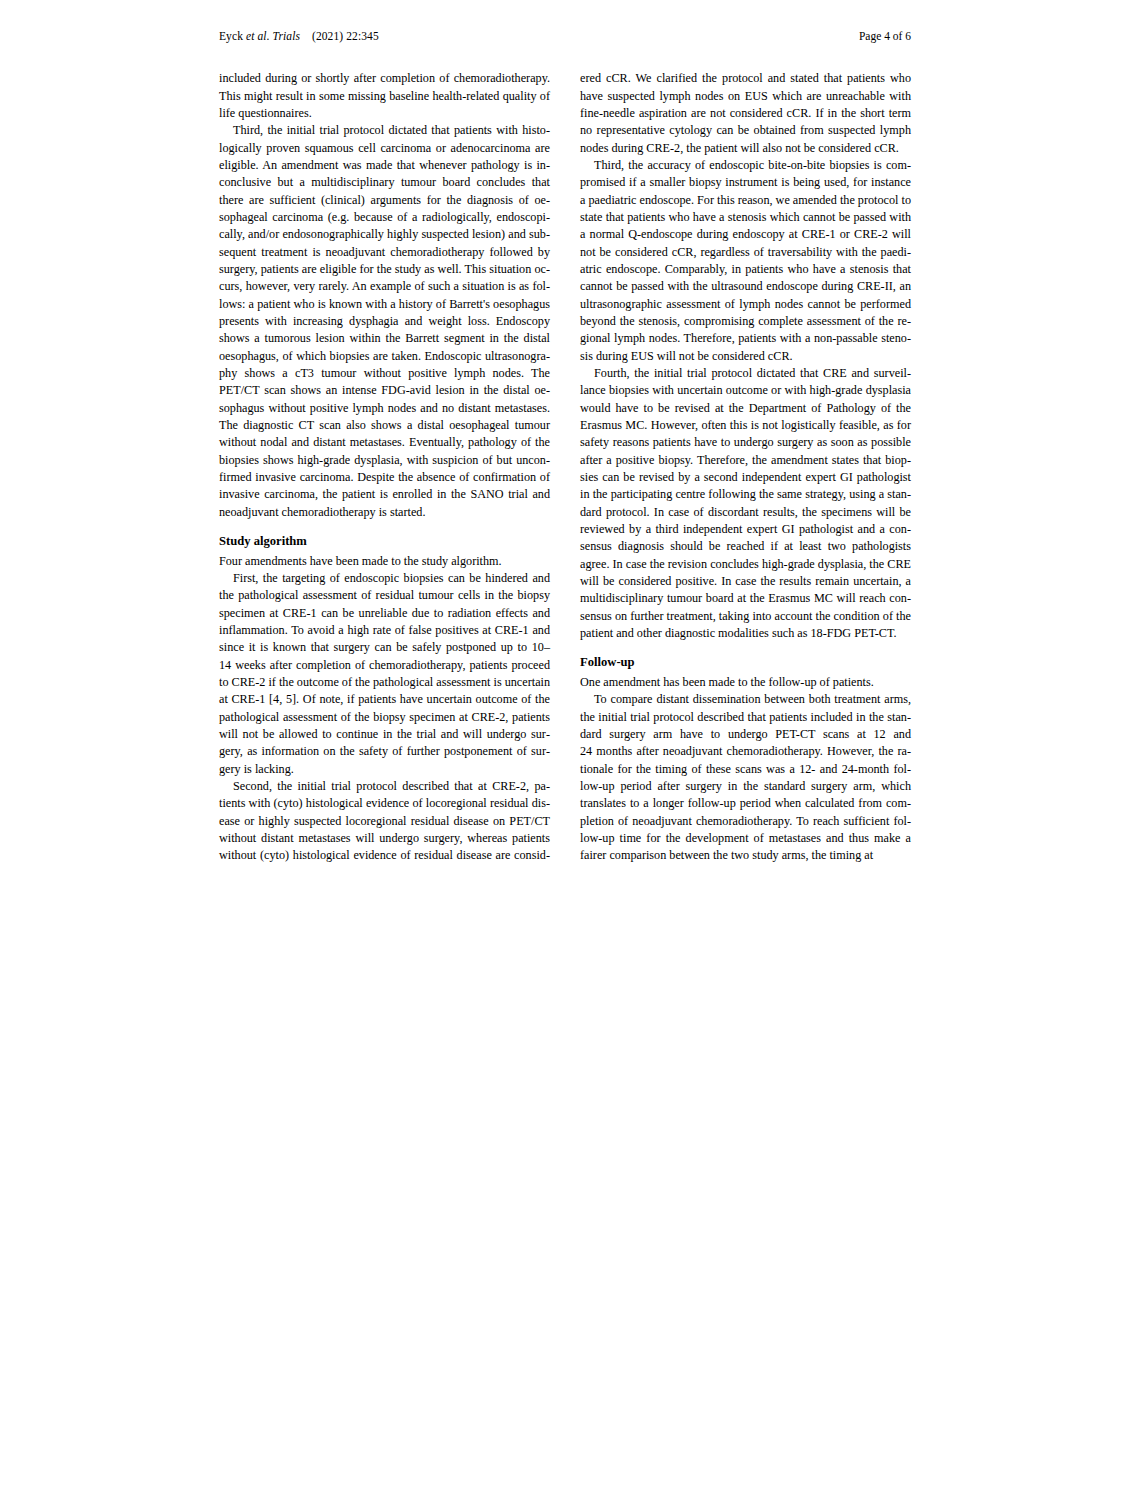Eyck et al. Trials (2021) 22:345
Page 4 of 6
included during or shortly after completion of chemoradiotherapy. This might result in some missing baseline health-related quality of life questionnaires.
Third, the initial trial protocol dictated that patients with histologically proven squamous cell carcinoma or adenocarcinoma are eligible. An amendment was made that whenever pathology is inconclusive but a multidisciplinary tumour board concludes that there are sufficient (clinical) arguments for the diagnosis of oesophageal carcinoma (e.g. because of a radiologically, endoscopically, and/or endosonographically highly suspected lesion) and subsequent treatment is neoadjuvant chemoradiotherapy followed by surgery, patients are eligible for the study as well. This situation occurs, however, very rarely. An example of such a situation is as follows: a patient who is known with a history of Barrett's oesophagus presents with increasing dysphagia and weight loss. Endoscopy shows a tumorous lesion within the Barrett segment in the distal oesophagus, of which biopsies are taken. Endoscopic ultrasonography shows a cT3 tumour without positive lymph nodes. The PET/CT scan shows an intense FDG-avid lesion in the distal oesophagus without positive lymph nodes and no distant metastases. The diagnostic CT scan also shows a distal oesophageal tumour without nodal and distant metastases. Eventually, pathology of the biopsies shows high-grade dysplasia, with suspicion of but unconfirmed invasive carcinoma. Despite the absence of confirmation of invasive carcinoma, the patient is enrolled in the SANO trial and neoadjuvant chemoradiotherapy is started.
Study algorithm
Four amendments have been made to the study algorithm.
First, the targeting of endoscopic biopsies can be hindered and the pathological assessment of residual tumour cells in the biopsy specimen at CRE-1 can be unreliable due to radiation effects and inflammation. To avoid a high rate of false positives at CRE-1 and since it is known that surgery can be safely postponed up to 10–14 weeks after completion of chemoradiotherapy, patients proceed to CRE-2 if the outcome of the pathological assessment is uncertain at CRE-1 [4, 5]. Of note, if patients have uncertain outcome of the pathological assessment of the biopsy specimen at CRE-2, patients will not be allowed to continue in the trial and will undergo surgery, as information on the safety of further postponement of surgery is lacking.
Second, the initial trial protocol described that at CRE-2, patients with (cyto) histological evidence of locoregional residual disease or highly suspected locoregional residual disease on PET/CT without distant metastases will undergo surgery, whereas patients without (cyto) histological evidence of residual disease are considered cCR. We clarified the protocol and stated that patients who have suspected lymph nodes on EUS which are unreachable with fine-needle aspiration are not considered cCR. If in the short term no representative cytology can be obtained from suspected lymph nodes during CRE-2, the patient will also not be considered cCR.
Third, the accuracy of endoscopic bite-on-bite biopsies is compromised if a smaller biopsy instrument is being used, for instance a paediatric endoscope. For this reason, we amended the protocol to state that patients who have a stenosis which cannot be passed with a normal Q-endoscope during endoscopy at CRE-1 or CRE-2 will not be considered cCR, regardless of traversability with the paediatric endoscope. Comparably, in patients who have a stenosis that cannot be passed with the ultrasound endoscope during CRE-II, an ultrasonographic assessment of lymph nodes cannot be performed beyond the stenosis, compromising complete assessment of the regional lymph nodes. Therefore, patients with a non-passable stenosis during EUS will not be considered cCR.
Fourth, the initial trial protocol dictated that CRE and surveillance biopsies with uncertain outcome or with high-grade dysplasia would have to be revised at the Department of Pathology of the Erasmus MC. However, often this is not logistically feasible, as for safety reasons patients have to undergo surgery as soon as possible after a positive biopsy. Therefore, the amendment states that biopsies can be revised by a second independent expert GI pathologist in the participating centre following the same strategy, using a standard protocol. In case of discordant results, the specimens will be reviewed by a third independent expert GI pathologist and a consensus diagnosis should be reached if at least two pathologists agree. In case the revision concludes high-grade dysplasia, the CRE will be considered positive. In case the results remain uncertain, a multidisciplinary tumour board at the Erasmus MC will reach consensus on further treatment, taking into account the condition of the patient and other diagnostic modalities such as 18-FDG PET-CT.
Follow-up
One amendment has been made to the follow-up of patients.
To compare distant dissemination between both treatment arms, the initial trial protocol described that patients included in the standard surgery arm have to undergo PET-CT scans at 12 and 24 months after neoadjuvant chemoradiotherapy. However, the rationale for the timing of these scans was a 12- and 24-month follow-up period after surgery in the standard surgery arm, which translates to a longer follow-up period when calculated from completion of neoadjuvant chemoradiotherapy. To reach sufficient follow-up time for the development of metastases and thus make a fairer comparison between the two study arms, the timing at